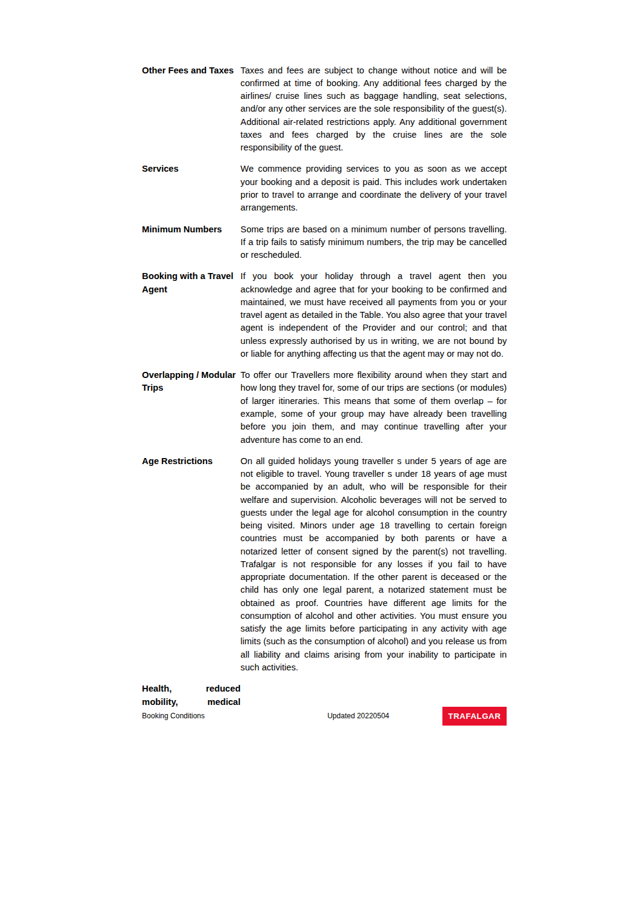| Other Fees and Taxes | Taxes and fees are subject to change without notice and will be confirmed at time of booking. Any additional fees charged by the airlines/ cruise lines such as baggage handling, seat selections, and/or any other services are the sole responsibility of the guest(s). Additional air-related restrictions apply. Any additional government taxes and fees charged by the cruise lines are the sole responsibility of the guest. |
| Services | We commence providing services to you as soon as we accept your booking and a deposit is paid. This includes work undertaken prior to travel to arrange and coordinate the delivery of your travel arrangements. |
| Minimum Numbers | Some trips are based on a minimum number of persons travelling. If a trip fails to satisfy minimum numbers, the trip may be cancelled or rescheduled. |
| Booking with a Travel Agent | If you book your holiday through a travel agent then you acknowledge and agree that for your booking to be confirmed and maintained, we must have received all payments from you or your travel agent as detailed in the Table. You also agree that your travel agent is independent of the Provider and our control; and that unless expressly authorised by us in writing, we are not bound by or liable for anything affecting us that the agent may or may not do. |
| Overlapping / Modular Trips | To offer our Travellers more flexibility around when they start and how long they travel for, some of our trips are sections (or modules) of larger itineraries. This means that some of them overlap – for example, some of your group may have already been travelling before you join them, and may continue travelling after your adventure has come to an end. |
| Age Restrictions | On all guided holidays young traveller s under 5 years of age are not eligible to travel. Young traveller s under 18 years of age must be accompanied by an adult, who will be responsible for their welfare and supervision. Alcoholic beverages will not be served to guests under the legal age for alcohol consumption in the country being visited. Minors under age 18 travelling to certain foreign countries must be accompanied by both parents or have a notarized letter of consent signed by the parent(s) not travelling. Trafalgar is not responsible for any losses if you fail to have appropriate documentation. If the other parent is deceased or the child has only one legal parent, a notarized statement must be obtained as proof. Countries have different age limits for the consumption of alcohol and other activities. You must ensure you satisfy the age limits before participating in any activity with age limits (such as the consumption of alcohol) and you release us from all liability and claims arising from your inability to participate in such activities. |
| Health, reduced mobility, medical | |
Booking Conditions
Updated 20220504
TRAFALGAR